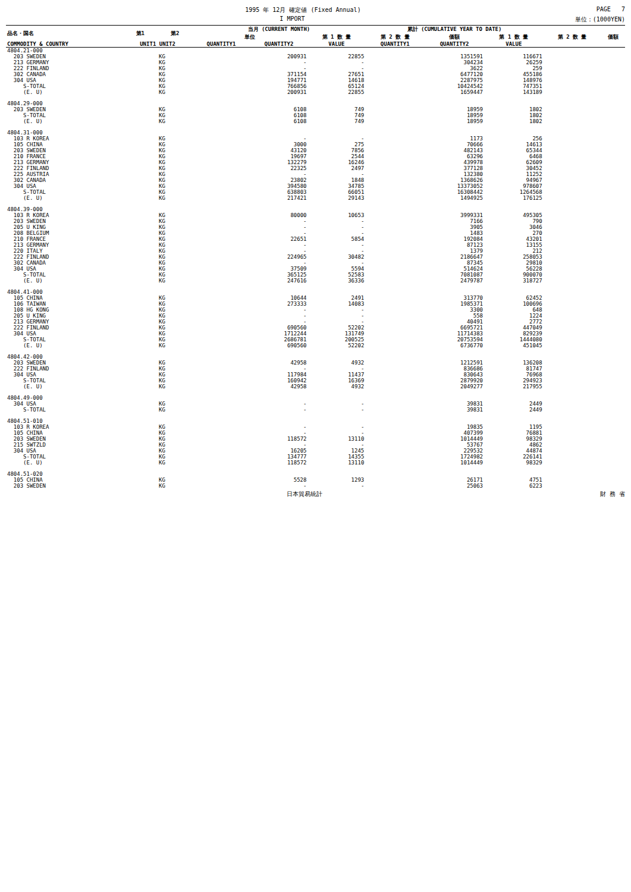1995 年 12月 確定値 (Fixed Annual) PAGE 7
I MPORT 単位：(1000YEN)
| 品名・国名 | 第1 | 第2 | 当月 (CURRENT MONTH) | 累計 (CUMULATIVE YEAR TO DATE) |
| --- | --- | --- | --- | --- |
| 単位 | 第 1 数 量 | 第 2 数 量 | 価額 | 第 1 数 量 | 第 2 数 量 | 価額 |
| COMMODITY & COUNTRY | UNIT1 UNIT2 | QUANTITY1 | QUANTITY2 | VALUE | QUANTITY1 | QUANTITY2 | VALUE |
| 4804.21-000 | | | | | | | | |
| 203 SWEDEN | | KG | | 200931 | 22855 | | 1351591 | 116671 |
| 213 GERMANY | | KG | | - | - | | 304234 | 26259 |
| 222 FINLAND | | KG | | - | - | | 3622 | 259 |
| 302 CANADA | | KG | | 371154 | 27651 | | 6477120 | 455186 |
| 304 USA | | KG | | 194771 | 14618 | | 2287975 | 148976 |
| S-TOTAL | | KG | | 766856 | 65124 | | 10424542 | 747351 |
| (E. U) | | KG | | 200931 | 22855 | | 1659447 | 143189 |
| 4804.29-000 | | | | | | | | |
| 203 SWEDEN | | KG | | 6108 | 749 | | 18959 | 1802 |
| S-TOTAL | | KG | | 6108 | 749 | | 18959 | 1802 |
| (E. U) | | KG | | 6108 | 749 | | 18959 | 1802 |
| 4804.31-000 | | | | | | | | |
| 103 R KOREA | | KG | | - | - | | 1173 | 256 |
| 105 CHINA | | KG | | 3000 | 275 | | 70666 | 14613 |
| 203 SWEDEN | | KG | | 43120 | 7856 | | 482143 | 65344 |
| 210 FRANCE | | KG | | 19697 | 2544 | | 63296 | 6468 |
| 213 GERMANY | | KG | | 132279 | 16246 | | 439978 | 62609 |
| 222 FINLAND | | KG | | 22325 | 2497 | | 377128 | 30452 |
| 225 AUSTRIA | | KG | | - | - | | 132380 | 11252 |
| 302 CANADA | | KG | | 23802 | 1848 | | 1368626 | 94967 |
| 304 USA | | KG | | 394580 | 34785 | | 13373052 | 978607 |
| S-TOTAL | | KG | | 638803 | 66051 | | 16308442 | 1264568 |
| (E. U) | | KG | | 217421 | 29143 | | 1494925 | 176125 |
| 4804.39-000 | | | | | | | | |
| 103 R KOREA | | KG | | 80000 | 10653 | | 3999331 | 495305 |
| 203 SWEDEN | | KG | | - | - | | 7166 | 790 |
| 205 U KING | | KG | | - | - | | 3905 | 3046 |
| 208 BELGIUM | | KG | | - | - | | 1483 | 270 |
| 210 FRANCE | | KG | | 22651 | 5854 | | 192084 | 43201 |
| 213 GERMANY | | KG | | - | - | | 87123 | 13155 |
| 220 ITALY | | KG | | - | - | | 1379 | 212 |
| 222 FINLAND | | KG | | 224965 | 30482 | | 2186647 | 258053 |
| 302 CANADA | | KG | | - | - | | 87345 | 29810 |
| 304 USA | | KG | | 37509 | 5594 | | 514624 | 56228 |
| S-TOTAL | | KG | | 365125 | 52583 | | 7081087 | 900070 |
| (E. U) | | KG | | 247616 | 36336 | | 2479787 | 318727 |
| 4804.41-000 | | | | | | | | |
| 105 CHINA | | KG | | 10644 | 2491 | | 313770 | 62452 |
| 106 TAIWAN | | KG | | 273333 | 14083 | | 1985371 | 100696 |
| 108 HG KONG | | KG | | - | - | | 3300 | 648 |
| 205 U KING | | KG | | - | - | | 558 | 1224 |
| 213 GERMANY | | KG | | - | - | | 40491 | 2772 |
| 222 FINLAND | | KG | | 690560 | 52202 | | 6695721 | 447049 |
| 304 USA | | KG | | 1712244 | 131749 | | 11714383 | 829239 |
| S-TOTAL | | KG | | 2686781 | 200525 | | 20753594 | 1444080 |
| (E. U) | | KG | | 690560 | 52202 | | 6736770 | 451045 |
| 4804.42-000 | | | | | | | | |
| 203 SWEDEN | | KG | | 42958 | 4932 | | 1212591 | 136208 |
| 222 FINLAND | | KG | | - | - | | 836686 | 81747 |
| 304 USA | | KG | | 117984 | 11437 | | 830643 | 76968 |
| S-TOTAL | | KG | | 160942 | 16369 | | 2879920 | 294923 |
| (E. U) | | KG | | 42958 | 4932 | | 2049277 | 217955 |
| 4804.49-000 | | | | | | | | |
| 304 USA | | KG | | - | - | | 39831 | 2449 |
| S-TOTAL | | KG | | - | - | | 39831 | 2449 |
| 4804.51-010 | | | | | | | | |
| 103 R KOREA | | KG | | - | - | | 19835 | 1195 |
| 105 CHINA | | KG | | - | - | | 407399 | 76881 |
| 203 SWEDEN | | KG | | 118572 | 13110 | | 1014449 | 98329 |
| 215 SWTZLD | | KG | | - | - | | 53767 | 4862 |
| 304 USA | | KG | | 16205 | 1245 | | 229532 | 44874 |
| S-TOTAL | | KG | | 134777 | 14355 | | 1724982 | 226141 |
| (E. U) | | KG | | 118572 | 13110 | | 1014449 | 98329 |
| 4804.51-020 | | | | | | | | |
| 105 CHINA | | KG | | 5528 | 1293 | | 26171 | 4751 |
| 203 SWEDEN | | KG | | - | - | | 25063 | 6223 |
日本貿易統計 財 務 省